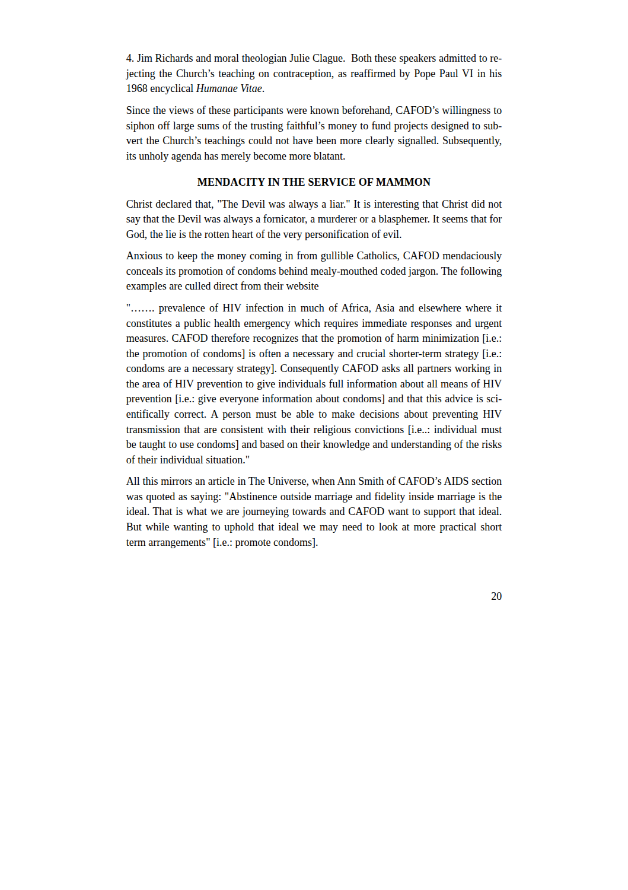4. Jim Richards and moral theologian Julie Clague. Both these speakers admitted to rejecting the Church’s teaching on contraception, as reaffirmed by Pope Paul VI in his 1968 encyclical Humanae Vitae.
Since the views of these participants were known beforehand, CAFOD’s willingness to siphon off large sums of the trusting faithful’s money to fund projects designed to subvert the Church’s teachings could not have been more clearly signalled. Subsequently, its unholy agenda has merely become more blatant.
MENDACITY IN THE SERVICE OF MAMMON
Christ declared that, "The Devil was always a liar." It is interesting that Christ did not say that the Devil was always a fornicator, a murderer or a blasphemer. It seems that for God, the lie is the rotten heart of the very personification of evil.
Anxious to keep the money coming in from gullible Catholics, CAFOD mendaciously conceals its promotion of condoms behind mealy-mouthed coded jargon. The following examples are culled direct from their website
"……. prevalence of HIV infection in much of Africa, Asia and elsewhere where it constitutes a public health emergency which requires immediate responses and urgent measures. CAFOD therefore recognizes that the promotion of harm minimization [i.e.: the promotion of condoms] is often a necessary and crucial shorter-term strategy [i.e.: condoms are a necessary strategy]. Consequently CAFOD asks all partners working in the area of HIV prevention to give individuals full information about all means of HIV prevention [i.e.: give everyone information about condoms] and that this advice is scientifically correct. A person must be able to make decisions about preventing HIV transmission that are consistent with their religious convictions [i.e..: individual must be taught to use condoms] and based on their knowledge and understanding of the risks of their individual situation."
All this mirrors an article in The Universe, when Ann Smith of CAFOD’s AIDS section was quoted as saying: "Abstinence outside marriage and fidelity inside marriage is the ideal. That is what we are journeying towards and CAFOD want to support that ideal. But while wanting to uphold that ideal we may need to look at more practical short term arrangements" [i.e.: promote condoms].
20